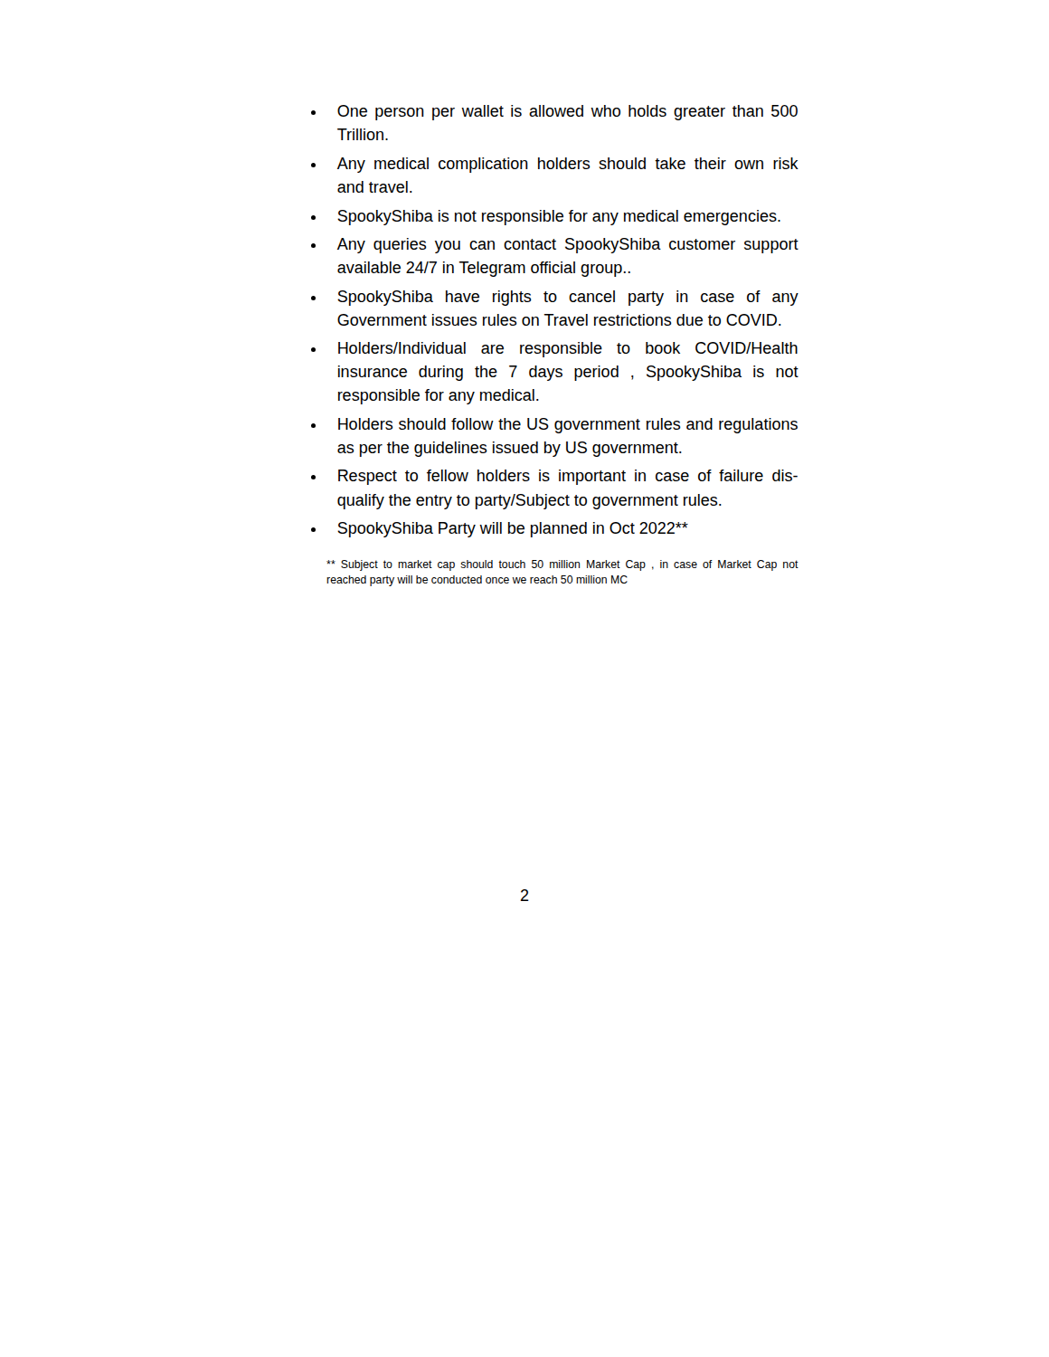One person per wallet is allowed who holds greater than 500 Trillion.
Any medical complication holders should take their own risk and travel.
SpookyShiba is not responsible for any medical emergencies.
Any queries you can contact SpookyShiba customer support available 24/7 in Telegram official group..
SpookyShiba have rights to cancel party in case of any Government issues rules on Travel restrictions due to COVID.
Holders/Individual are responsible to book COVID/Health insurance during the 7 days period , SpookyShiba is not responsible for any medical.
Holders should follow the US government rules and regulations as per the guidelines issued by US government.
Respect to fellow holders is important in case of failure dis-qualify the entry to party/Subject to government rules.
SpookyShiba Party will be planned in Oct 2022**
** Subject to market cap should touch 50 million Market Cap , in case of Market Cap not reached party will be conducted once we reach 50 million MC
2